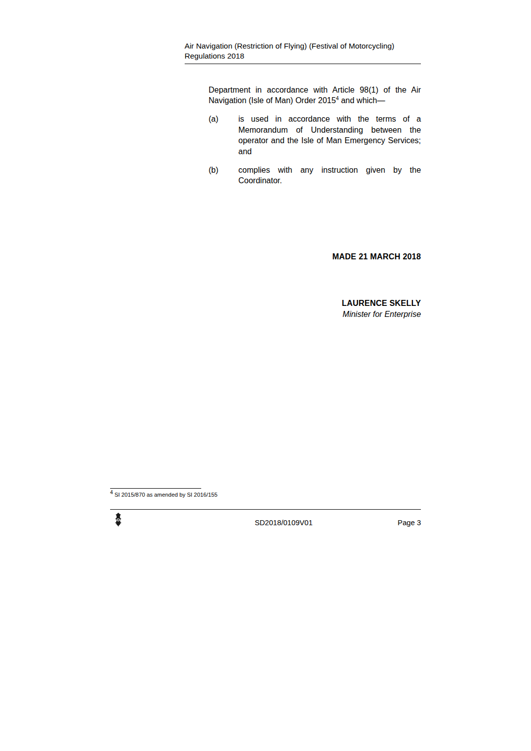Air Navigation (Restriction of Flying) (Festival of Motorcycling)
Regulations 2018
Department in accordance with Article 98(1) of the Air Navigation (Isle of Man) Order 20154 and which—
(a) is used in accordance with the terms of a Memorandum of Understanding between the operator and the Isle of Man Emergency Services; and
(b) complies with any instruction given by the Coordinator.
MADE 21 MARCH 2018
LAURENCE SKELLY
Minister for Enterprise
4 SI 2015/870 as amended by SI 2016/155
SD2018/0109V01
Page 3